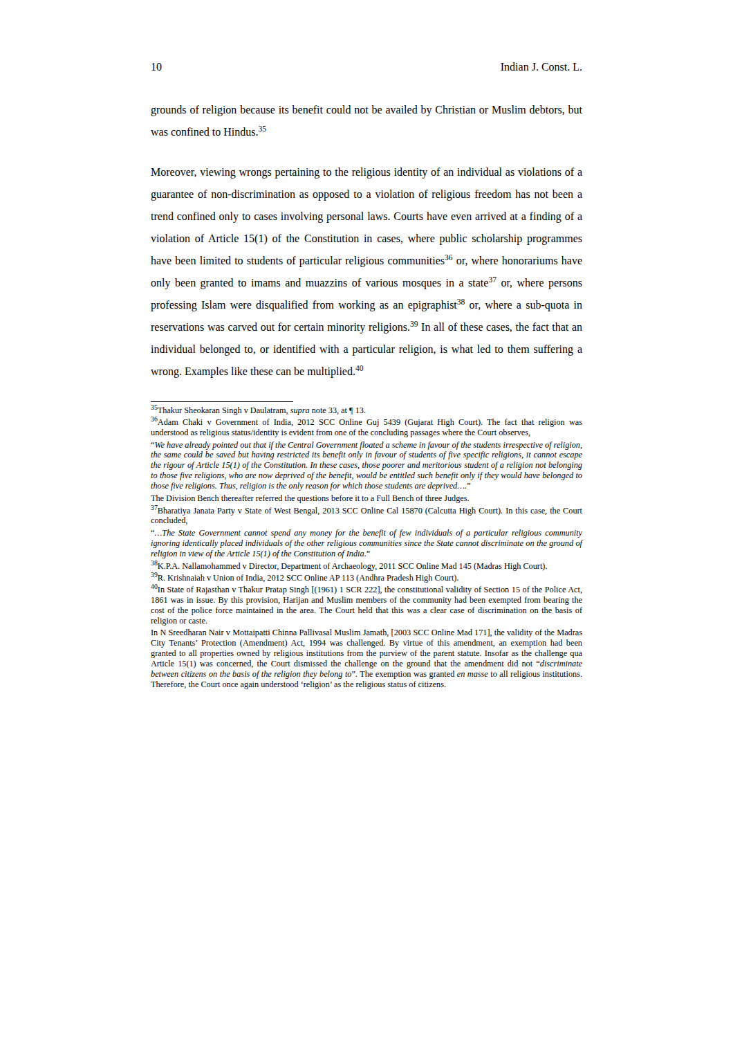10 Indian J. Const. L.
grounds of religion because its benefit could not be availed by Christian or Muslim debtors, but was confined to Hindus.35
Moreover, viewing wrongs pertaining to the religious identity of an individual as violations of a guarantee of non-discrimination as opposed to a violation of religious freedom has not been a trend confined only to cases involving personal laws. Courts have even arrived at a finding of a violation of Article 15(1) of the Constitution in cases, where public scholarship programmes have been limited to students of particular religious communities36 or, where honorariums have only been granted to imams and muazzins of various mosques in a state37 or, where persons professing Islam were disqualified from working as an epigraphist38 or, where a sub-quota in reservations was carved out for certain minority religions.39 In all of these cases, the fact that an individual belonged to, or identified with a particular religion, is what led to them suffering a wrong. Examples like these can be multiplied.40
35Thakur Sheokaran Singh v Daulatram, supra note 33, at ¶ 13.
36Adam Chaki v Government of India, 2012 SCC Online Guj 5439 (Gujarat High Court). The fact that religion was understood as religious status/identity is evident from one of the concluding passages where the Court observes,
“We have already pointed out that if the Central Government floated a scheme in favour of the students irrespective of religion, the same could be saved but having restricted its benefit only in favour of students of five specific religions, it cannot escape the rigour of Article 15(1) of the Constitution. In these cases, those poorer and meritorious student of a religion not belonging to those five religions, who are now deprived of the benefit, would be entitled such benefit only if they would have belonged to those five religions. Thus, religion is the only reason for which those students are deprived….”
The Division Bench thereafter referred the questions before it to a Full Bench of three Judges.
37Bharatiya Janata Party v State of West Bengal, 2013 SCC Online Cal 15870 (Calcutta High Court). In this case, the Court concluded,
“…The State Government cannot spend any money for the benefit of few individuals of a particular religious community ignoring identically placed individuals of the other religious communities since the State cannot discriminate on the ground of religion in view of the Article 15(1) of the Constitution of India.”
38K.P.A. Nallamohammed v Director, Department of Archaeology, 2011 SCC Online Mad 145 (Madras High Court).
39R. Krishnaiah v Union of India, 2012 SCC Online AP 113 (Andhra Pradesh High Court).
40In State of Rajasthan v Thakur Pratap Singh [(1961) 1 SCR 222], the constitutional validity of Section 15 of the Police Act, 1861 was in issue. By this provision, Harijan and Muslim members of the community had been exempted from bearing the cost of the police force maintained in the area. The Court held that this was a clear case of discrimination on the basis of religion or caste.
In N Sreedharan Nair v Mottaipatti Chinna Pallivasal Muslim Jamath, [2003 SCC Online Mad 171], the validity of the Madras City Tenants’ Protection (Amendment) Act, 1994 was challenged. By virtue of this amendment, an exemption had been granted to all properties owned by religious institutions from the purview of the parent statute. Insofar as the challenge qua Article 15(1) was concerned, the Court dismissed the challenge on the ground that the amendment did not “discriminate between citizens on the basis of the religion they belong to”. The exemption was granted en masse to all religious institutions. Therefore, the Court once again understood ‘religion’ as the religious status of citizens.